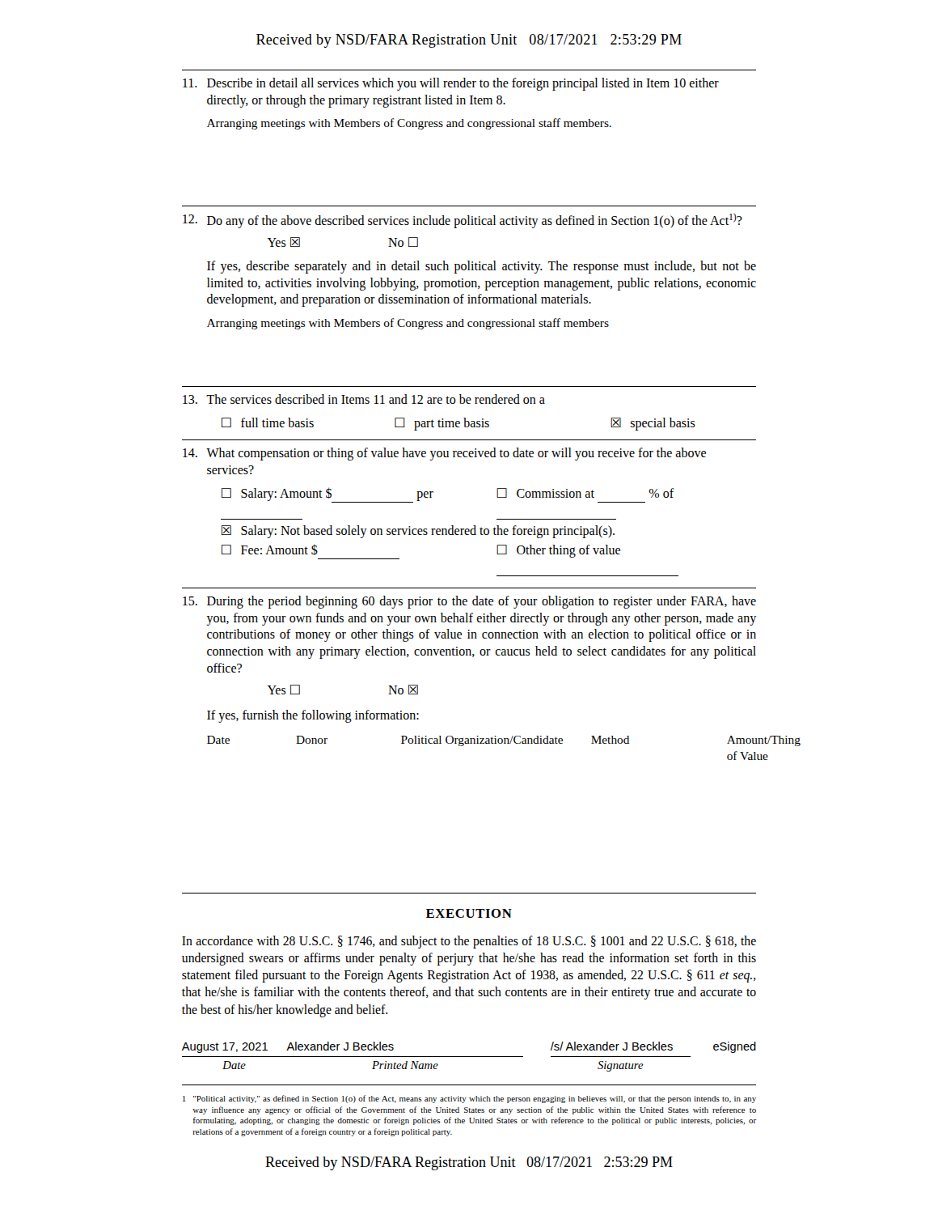Received by NSD/FARA Registration Unit 08/17/2021 2:53:29 PM
11.
Describe in detail all services which you will render to the foreign principal listed in Item 10 either directly, or through the primary registrant listed in Item 8.
Arranging meetings with Members of Congress and congressional staff members.
12.
Do any of the above described services include political activity as defined in Section 1(o) of the Act1)?
Yes ☒ No ☐
If yes, describe separately and in detail such political activity. The response must include, but not be limited to, activities involving lobbying, promotion, perception management, public relations, economic development, and preparation or dissemination of informational materials.
Arranging meetings with Members of Congress and congressional staff members
13.
The services described in Items 11 and 12 are to be rendered on a
☐ full time basis
☐ part time basis
☒ special basis
14.
What compensation or thing of value have you received to date or will you receive for the above services?
☐ Salary: Amount $ per
☐ Commission at % of
☒ Salary: Not based solely on services rendered to the foreign principal(s).
☐ Fee: Amount $
☐ Other thing of value
15.
During the period beginning 60 days prior to the date of your obligation to register under FARA, have you, from your own funds and on your own behalf either directly or through any other person, made any contributions of money or other things of value in connection with an election to political office or in connection with any primary election, convention, or caucus held to select candidates for any political office?
Yes ☐ No ☒
If yes, furnish the following information:
Date
Donor
Political Organization/Candidate
Method
Amount/Thing of Value
EXECUTION
In accordance with 28 U.S.C. § 1746, and subject to the penalties of 18 U.S.C. § 1001 and 22 U.S.C. § 618, the undersigned swears or affirms under penalty of perjury that he/she has read the information set forth in this statement filed pursuant to the Foreign Agents Registration Act of 1938, as amended, 22 U.S.C. § 611 et seq., that he/she is familiar with the contents thereof, and that such contents are in their entirety true and accurate to the best of his/her knowledge and belief.
August 17, 2021
Alexander J Beckles
/s/ Alexander J Beckles
eSigned
Date
Printed Name
Signature
1
"Political activity," as defined in Section 1(o) of the Act, means any activity which the person engaging in believes will, or that the person intends to, in any way influence any agency or official of the Government of the United States or any section of the public within the United States with reference to formulating, adopting, or changing the domestic or foreign policies of the United States or with reference to the political or public interests, policies, or relations of a government of a foreign country or a foreign political party.
Received by NSD/FARA Registration Unit 08/17/2021 2:53:29 PM